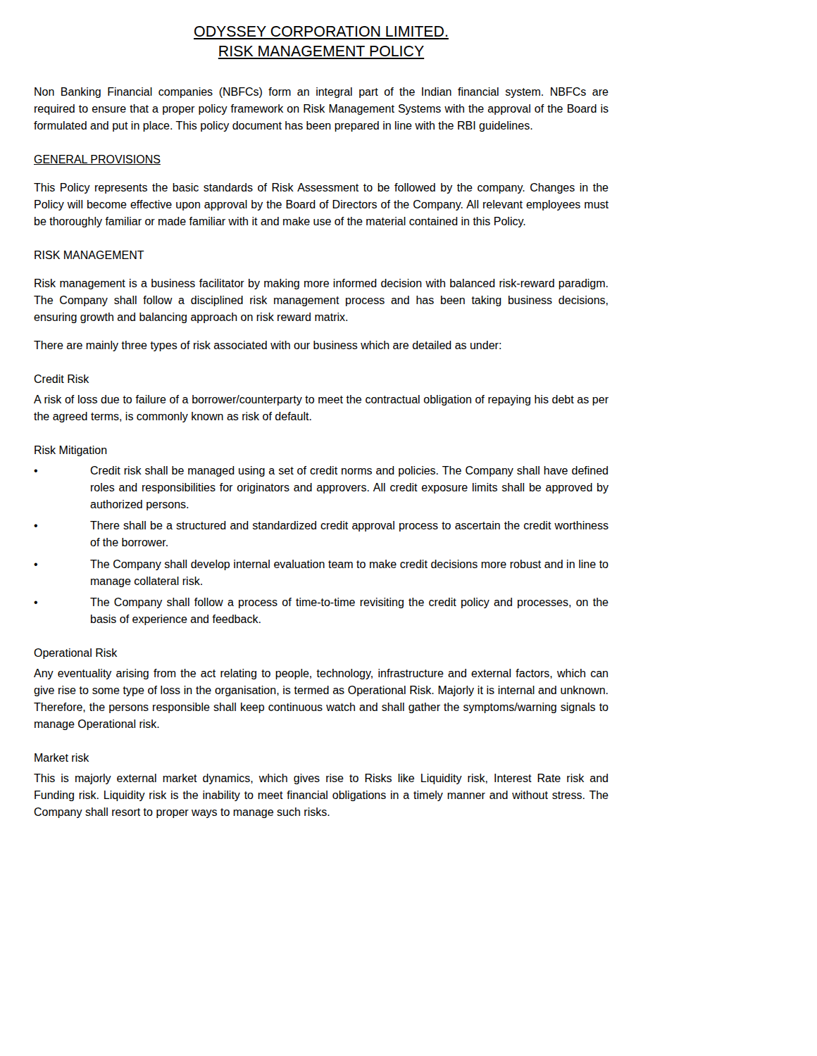ODYSSEY CORPORATION LIMITED.RISK MANAGEMENT POLICY
Non Banking Financial companies (NBFCs) form an integral part of the Indian financial system. NBFCs are required to ensure that a proper policy framework on Risk Management Systems with the approval of the Board is formulated and put in place. This policy document has been prepared in line with the RBI guidelines.
GENERAL PROVISIONS
This Policy represents the basic standards of Risk Assessment to be followed by the company. Changes in the Policy will become effective upon approval by the Board of Directors of the Company. All relevant employees must be thoroughly familiar or made familiar with it and make use of the material contained in this Policy.
RISK MANAGEMENT
Risk management is a business facilitator by making more informed decision with balanced risk-reward paradigm. The Company shall follow a disciplined risk management process and has been taking business decisions, ensuring growth and balancing approach on risk reward matrix.
There are mainly three types of risk associated with our business which are detailed as under:
Credit Risk
A risk of loss due to failure of a borrower/counterparty to meet the contractual obligation of repaying his debt as per the agreed terms, is commonly known as risk of default.
Risk Mitigation
•Credit risk shall be managed using a set of credit norms and policies. The Company shall have defined roles and responsibilities for originators and approvers. All credit exposure limits shall be approved by authorized persons.
•There shall be a structured and standardized credit approval process to ascertain the credit worthiness of the borrower.
•The Company shall develop internal evaluation team to make credit decisions more robust and in line to manage collateral risk.
•The Company shall follow a process of time-to-time revisiting the credit policy and processes, on the basis of experience and feedback.
Operational Risk
Any eventuality arising from the act relating to people, technology, infrastructure and external factors, which can give rise to some type of loss in the organisation, is termed as Operational Risk. Majorly it is internal and unknown. Therefore, the persons responsible shall keep continuous watch and shall gather the symptoms/warning signals to manage Operational risk.
Market risk
This is majorly external market dynamics, which gives rise to Risks like Liquidity risk, Interest Rate risk and Funding risk. Liquidity risk is the inability to meet financial obligations in a timely manner and without stress. The Company shall resort to proper ways to manage such risks.